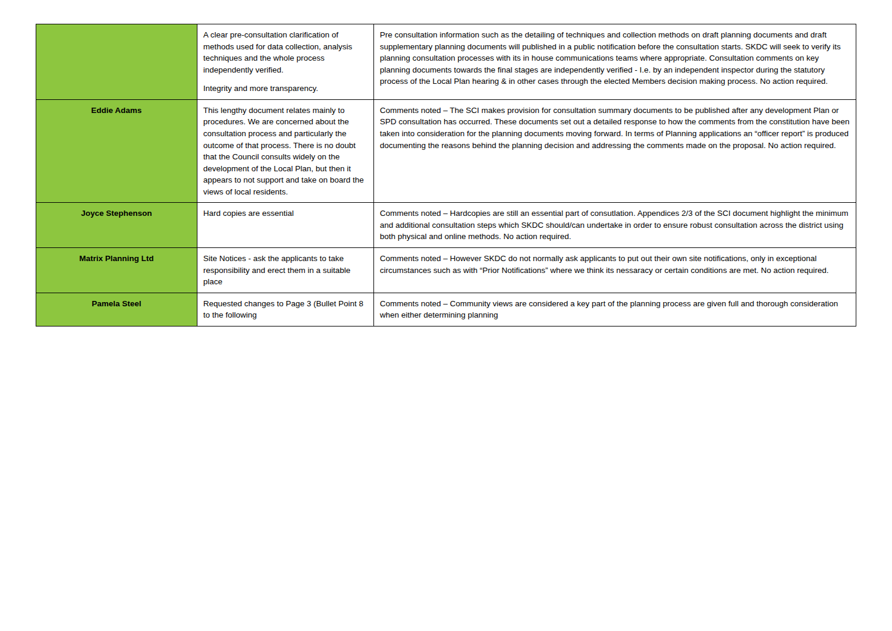| | A clear pre-consultation clarification of methods used for data collection, analysis techniques and the whole process independently verified. Integrity and more transparency. | Pre consultation information such as the detailing of techniques and collection methods on draft planning documents and draft supplementary planning documents will published in a public notification before the consultation starts. SKDC will seek to verify its planning consultation processes with its in house communications teams where appropriate. Consultation comments on key planning documents towards the final stages are independently verified - I.e. by an independent inspector during the statutory process of the Local Plan hearing & in other cases through the elected Members decision making process. No action required. |
| Eddie Adams | This lengthy document relates mainly to procedures. We are concerned about the consultation process and particularly the outcome of that process. There is no doubt that the Council consults widely on the development of the Local Plan, but then it appears to not support and take on board the views of local residents. | Comments noted – The SCI makes provision for consultation summary documents to be published after any development Plan or SPD consultation has occurred. These documents set out a detailed response to how the comments from the constitution have been taken into consideration for the planning documents moving forward. In terms of Planning applications an “officer report” is produced documenting the reasons behind the planning decision and addressing the comments made on the proposal. No action required. |
| Joyce Stephenson | Hard copies are essential | Comments noted – Hardcopies are still an essential part of consutlation. Appendices 2/3 of the SCI document highlight the minimum and additional consultation steps which SKDC should/can undertake in order to ensure robust consultation across the district using both physical and online methods. No action required. |
| Matrix Planning Ltd | Site Notices - ask the applicants to take responsibility and erect them in a suitable place | Comments noted – However SKDC do not normally ask applicants to put out their own site notifications, only in exceptional circumstances such as with “Prior Notifications” where we think its nessaracy or certain conditions are met. No action required. |
| Pamela Steel | Requested changes to Page 3 (Bullet Point 8 to the following | Comments noted – Community views are considered a key part of the planning process are given full and thorough consideration when either determining planning |